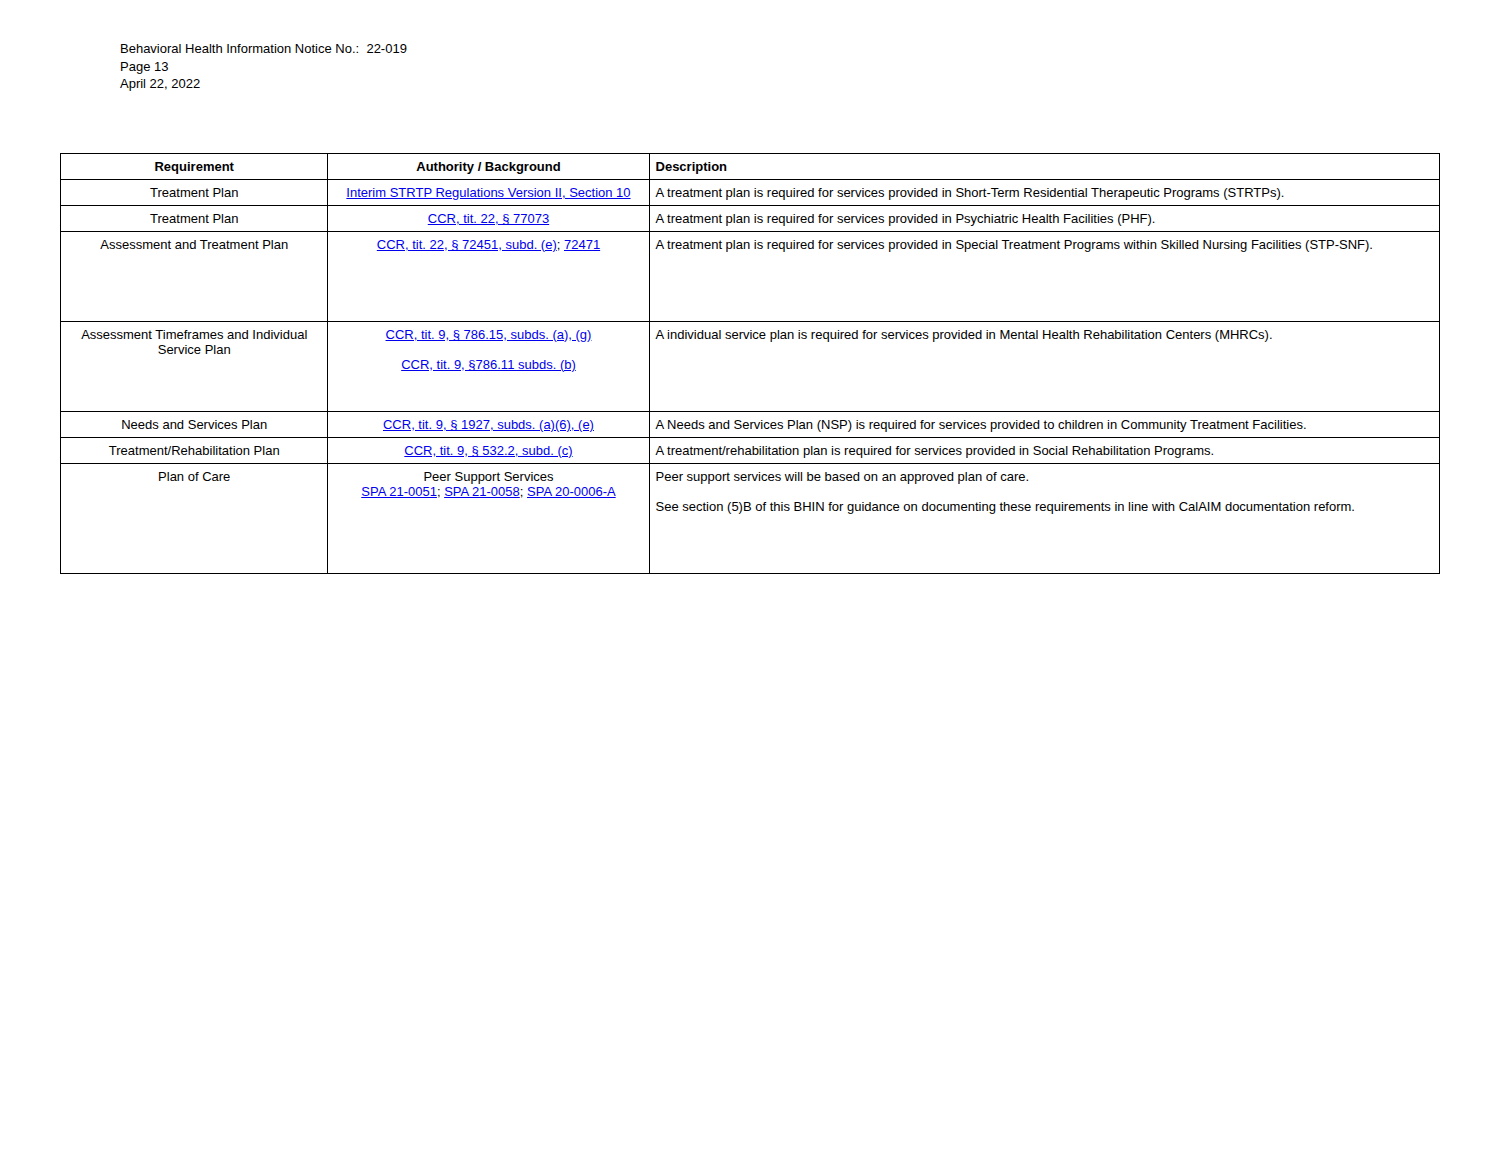Behavioral Health Information Notice No.: 22-019
Page 13
April 22, 2022
| Requirement | Authority / Background | Description |
| --- | --- | --- |
| Treatment Plan | Interim STRTP Regulations Version II, Section 10 | A treatment plan is required for services provided in Short-Term Residential Therapeutic Programs (STRTPs). |
| Treatment Plan | CCR, tit. 22, § 77073 | A treatment plan is required for services provided in Psychiatric Health Facilities (PHF). |
| Assessment and Treatment Plan | CCR, tit. 22, § 72451, subd. (e) ; 72471 | A treatment plan is required for services provided in Special Treatment Programs within Skilled Nursing Facilities (STP-SNF). |
| Assessment Timeframes and Individual Service Plan | CCR, tit. 9, § 786.15, subds. (a), (g) CCR, tit. 9, §786.11 subds. (b) | A individual service plan is required for services provided in Mental Health Rehabilitation Centers (MHRCs). |
| Needs and Services Plan | CCR, tit. 9, § 1927, subds. (a)(6), (e) | A Needs and Services Plan (NSP) is required for services provided to children in Community Treatment Facilities. |
| Treatment/Rehabilitation Plan | CCR, tit. 9, § 532.2, subd. (c) | A treatment/rehabilitation plan is required for services provided in Social Rehabilitation Programs. |
| Plan of Care | Peer Support Services SPA 21-0051 ; SPA 21-0058 ; SPA 20-0006-A | Peer support services will be based on an approved plan of care. See section (5)B of this BHIN for guidance on documenting these requirements in line with CalAIM documentation reform. |